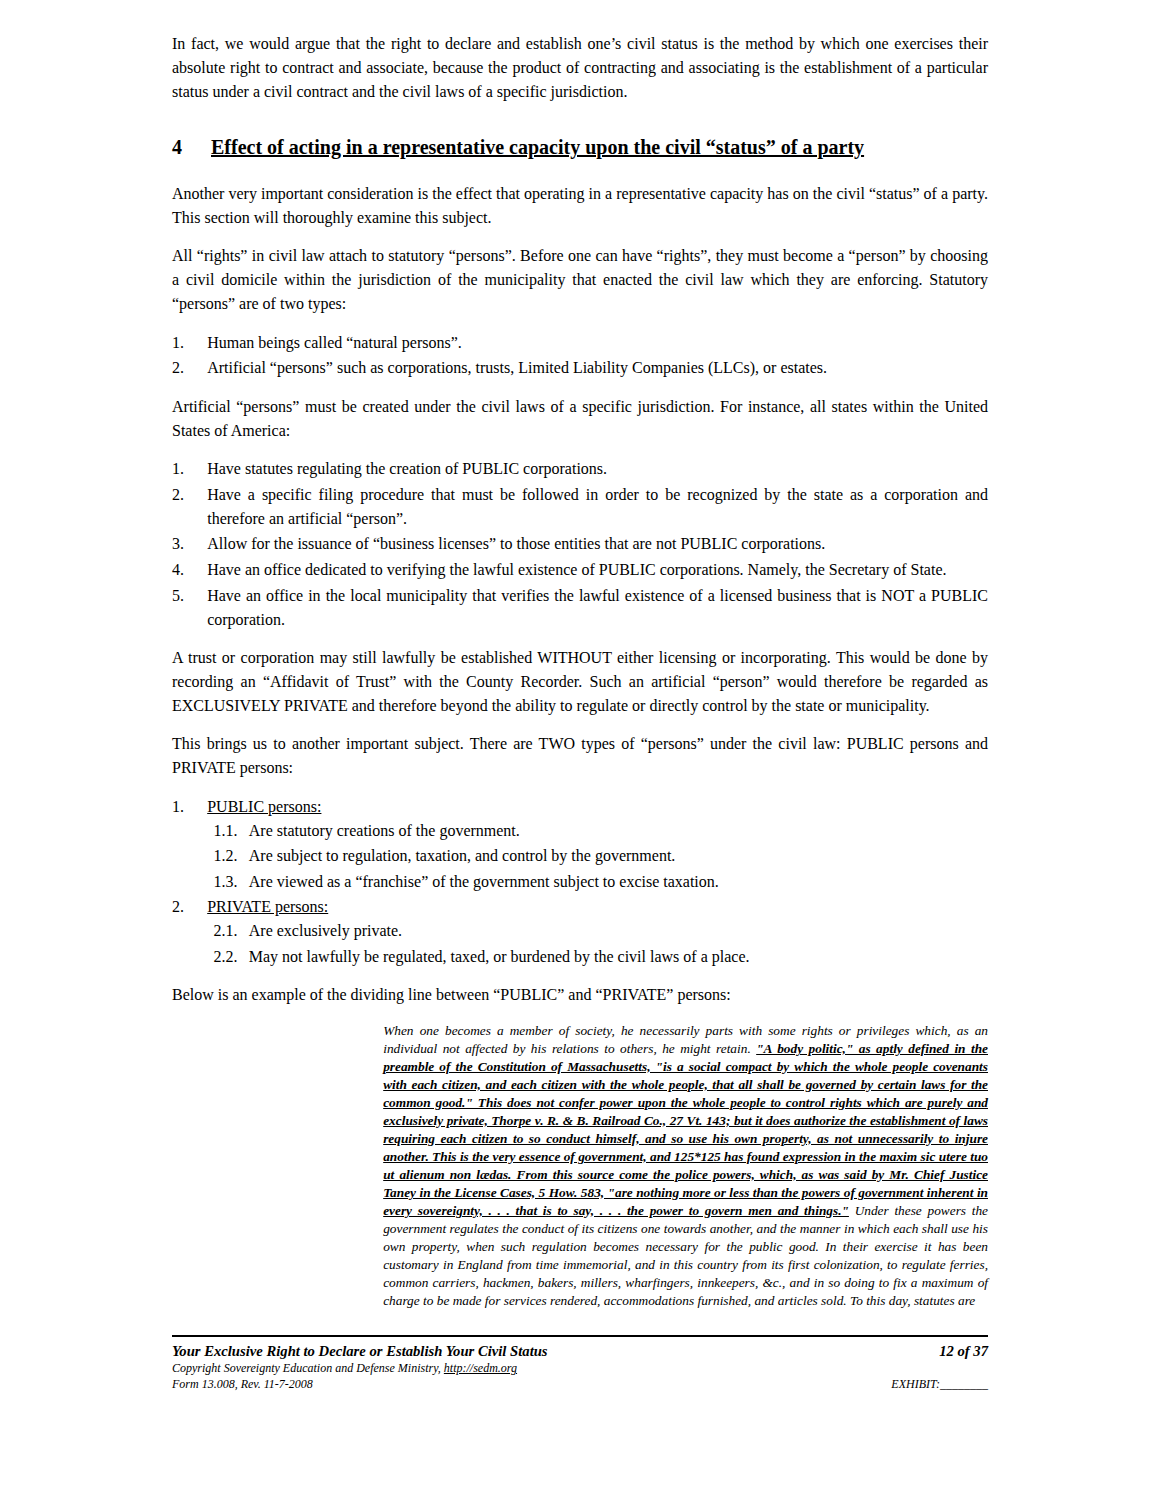In fact, we would argue that the right to declare and establish one’s civil status is the method by which one exercises their absolute right to contract and associate, because the product of contracting and associating is the establishment of a particular status under a civil contract and the civil laws of a specific jurisdiction.
4 Effect of acting in a representative capacity upon the civil “status” of a party
Another very important consideration is the effect that operating in a representative capacity has on the civil “status” of a party. This section will thoroughly examine this subject.
All “rights” in civil law attach to statutory “persons”. Before one can have “rights”, they must become a “person” by choosing a civil domicile within the jurisdiction of the municipality that enacted the civil law which they are enforcing. Statutory “persons” are of two types:
1. Human beings called “natural persons”.
2. Artificial “persons” such as corporations, trusts, Limited Liability Companies (LLCs), or estates.
Artificial “persons” must be created under the civil laws of a specific jurisdiction. For instance, all states within the United States of America:
1. Have statutes regulating the creation of PUBLIC corporations.
2. Have a specific filing procedure that must be followed in order to be recognized by the state as a corporation and therefore an artificial “person”.
3. Allow for the issuance of “business licenses” to those entities that are not PUBLIC corporations.
4. Have an office dedicated to verifying the lawful existence of PUBLIC corporations. Namely, the Secretary of State.
5. Have an office in the local municipality that verifies the lawful existence of a licensed business that is NOT a PUBLIC corporation.
A trust or corporation may still lawfully be established WITHOUT either licensing or incorporating. This would be done by recording an “Affidavit of Trust” with the County Recorder. Such an artificial “person” would therefore be regarded as EXCLUSIVELY PRIVATE and therefore beyond the ability to regulate or directly control by the state or municipality.
This brings us to another important subject. There are TWO types of “persons” under the civil law: PUBLIC persons and PRIVATE persons:
1. PUBLIC persons:
1.1. Are statutory creations of the government.
1.2. Are subject to regulation, taxation, and control by the government.
1.3. Are viewed as a “franchise” of the government subject to excise taxation.
2. PRIVATE persons:
2.1. Are exclusively private.
2.2. May not lawfully be regulated, taxed, or burdened by the civil laws of a place.
Below is an example of the dividing line between “PUBLIC” and “PRIVATE” persons:
When one becomes a member of society, he necessarily parts with some rights or privileges which, as an individual not affected by his relations to others, he might retain. "A body politic," as aptly defined in the preamble of the Constitution of Massachusetts, "is a social compact by which the whole people covenants with each citizen, and each citizen with the whole people, that all shall be governed by certain laws for the common good." This does not confer power upon the whole people to control rights which are purely and exclusively private, Thorpe v. R. & B. Railroad Co., 27 Vt. 143; but it does authorize the establishment of laws requiring each citizen to so conduct himself, and so use his own property, as not unnecessarily to injure another. This is the very essence of government, and 125*125 has found expression in the maxim sic utere tuo ut alienum non lædas. From this source come the police powers, which, as was said by Mr. Chief Justice Taney in the License Cases, 5 How. 583, "are nothing more or less than the powers of government inherent in every sovereignty, . . . that is to say, . . . the power to govern men and things." Under these powers the government regulates the conduct of its citizens one towards another, and the manner in which each shall use his own property, when such regulation becomes necessary for the public good. In their exercise it has been customary in England from time immemorial, and in this country from its first colonization, to regulate ferries, common carriers, hackmen, bakers, millers, wharfingers, innkeepers, &c., and in so doing to fix a maximum of charge to be made for services rendered, accommodations furnished, and articles sold. To this day, statutes are
12 of 37
Your Exclusive Right to Declare or Establish Your Civil Status
Copyright Sovereignty Education and Defense Ministry, http://sedm.org
Form 13.008, Rev. 11-7-2008EXHIBIT:________